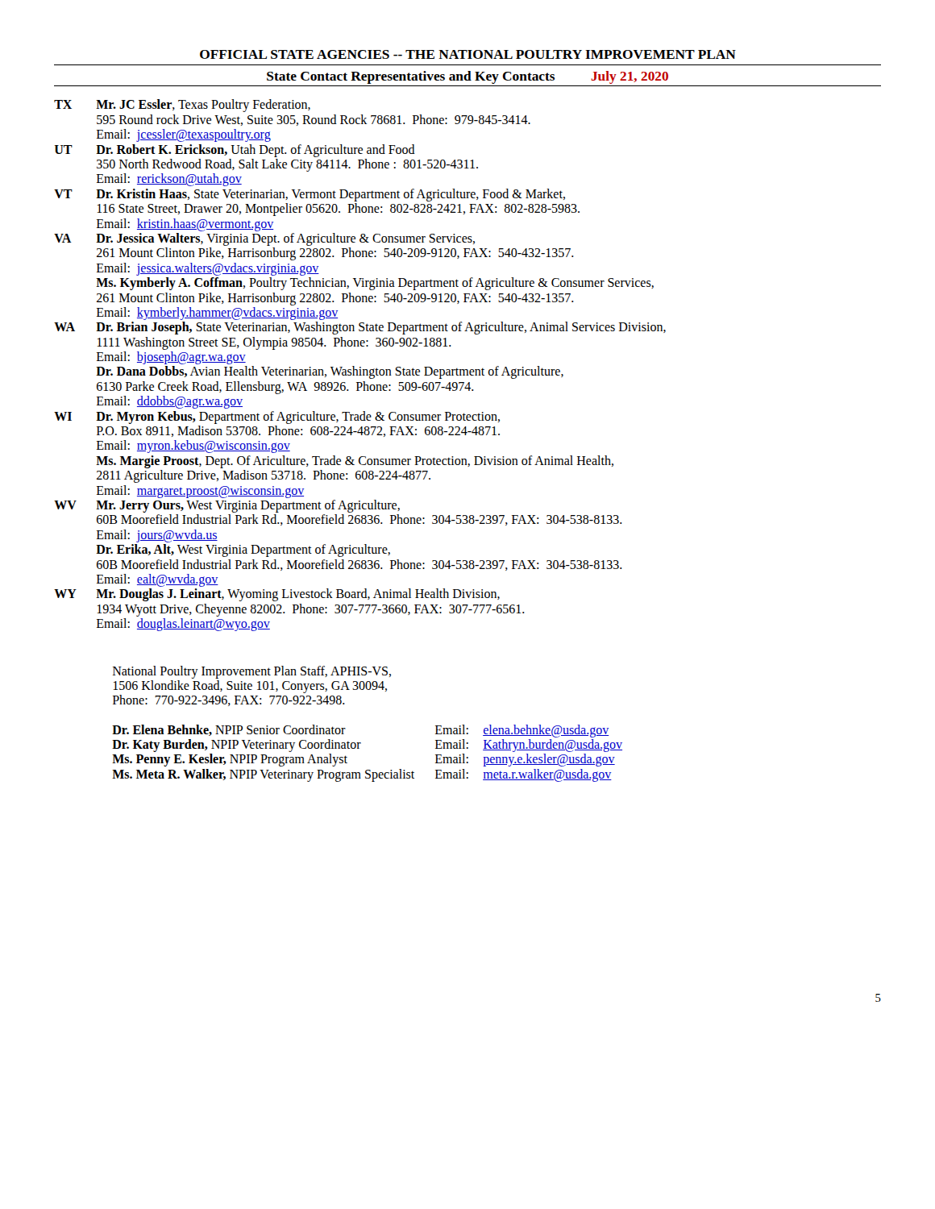OFFICIAL STATE AGENCIES -- THE NATIONAL POULTRY IMPROVEMENT PLAN
State Contact Representatives and Key Contacts July 21, 2020
| TX | Mr. JC Essler , Texas Poultry Federation, 595 Round rock Drive West, Suite 305, Round Rock 78681. Phone: 979-845-3414. Email: jcessler@texaspoultry.org |
| UT | Dr. Robert K. Erickson, Utah Dept. of Agriculture and Food 350 North Redwood Road, Salt Lake City 84114. Phone : 801-520-4311. Email: rerickson@utah.gov |
| VT | Dr. Kristin Haas , State Veterinarian, Vermont Department of Agriculture, Food & Market, 116 State Street, Drawer 20, Montpelier 05620. Phone: 802-828-2421, FAX: 802-828-5983. Email: kristin.haas@vermont.gov |
| VA | Dr. Jessica Walters , Virginia Dept. of Agriculture & Consumer Services, 261 Mount Clinton Pike, Harrisonburg 22802. Phone: 540-209-9120, FAX: 540-432-1357. Email: jessica.walters@vdacs.virginia.gov Ms. Kymberly A. Coffman , Poultry Technician, Virginia Department of Agriculture & Consumer Services, 261 Mount Clinton Pike, Harrisonburg 22802. Phone: 540-209-9120, FAX: 540-432-1357. Email: kymberly.hammer@vdacs.virginia.gov |
| WA | Dr. Brian Joseph, State Veterinarian, Washington State Department of Agriculture, Animal Services Division, 1111 Washington Street SE, Olympia 98504. Phone: 360-902-1881. Email: bjoseph@agr.wa.gov Dr. Dana Dobbs, Avian Health Veterinarian, Washington State Department of Agriculture, 6130 Parke Creek Road, Ellensburg, WA 98926. Phone: 509-607-4974. Email: ddobbs@agr.wa.gov |
| WI | Dr. Myron Kebus, Department of Agriculture, Trade & Consumer Protection, P.O. Box 8911, Madison 53708. Phone: 608-224-4872, FAX: 608-224-4871. Email: myron.kebus@wisconsin.gov Ms. Margie Proost , Dept. Of Ariculture, Trade & Consumer Protection, Division of Animal Health, 2811 Agriculture Drive, Madison 53718. Phone: 608-224-4877. Email: margaret.proost@wisconsin.gov |
| WV | Mr. Jerry Ours, West Virginia Department of Agriculture, 60B Moorefield Industrial Park Rd., Moorefield 26836. Phone: 304-538-2397, FAX: 304-538-8133. Email: jours@wvda.us Dr. Erika, Alt, West Virginia Department of Agriculture, 60B Moorefield Industrial Park Rd., Moorefield 26836. Phone: 304-538-2397, FAX: 304-538-8133. Email: ealt@wvda.gov |
| WY | Mr. Douglas J. Leinart , Wyoming Livestock Board, Animal Health Division, 1934 Wyott Drive, Cheyenne 82002. Phone: 307-777-3660, FAX: 307-777-6561. Email: douglas.leinart@wyo.gov |
National Poultry Improvement Plan Staff, APHIS-VS,
1506 Klondike Road, Suite 101, Conyers, GA 30094,
Phone: 770-922-3496, FAX: 770-922-3498.
| Dr. Elena Behnke, NPIP Senior Coordinator | Email: | elena.behnke@usda.gov |
| Dr. Katy Burden, NPIP Veterinary Coordinator | Email: | Kathryn.burden@usda.gov |
| Ms. Penny E. Kesler, NPIP Program Analyst | Email: | penny.e.kesler@usda.gov |
| Ms. Meta R. Walker, NPIP Veterinary Program Specialist | Email: | meta.r.walker@usda.gov |
5